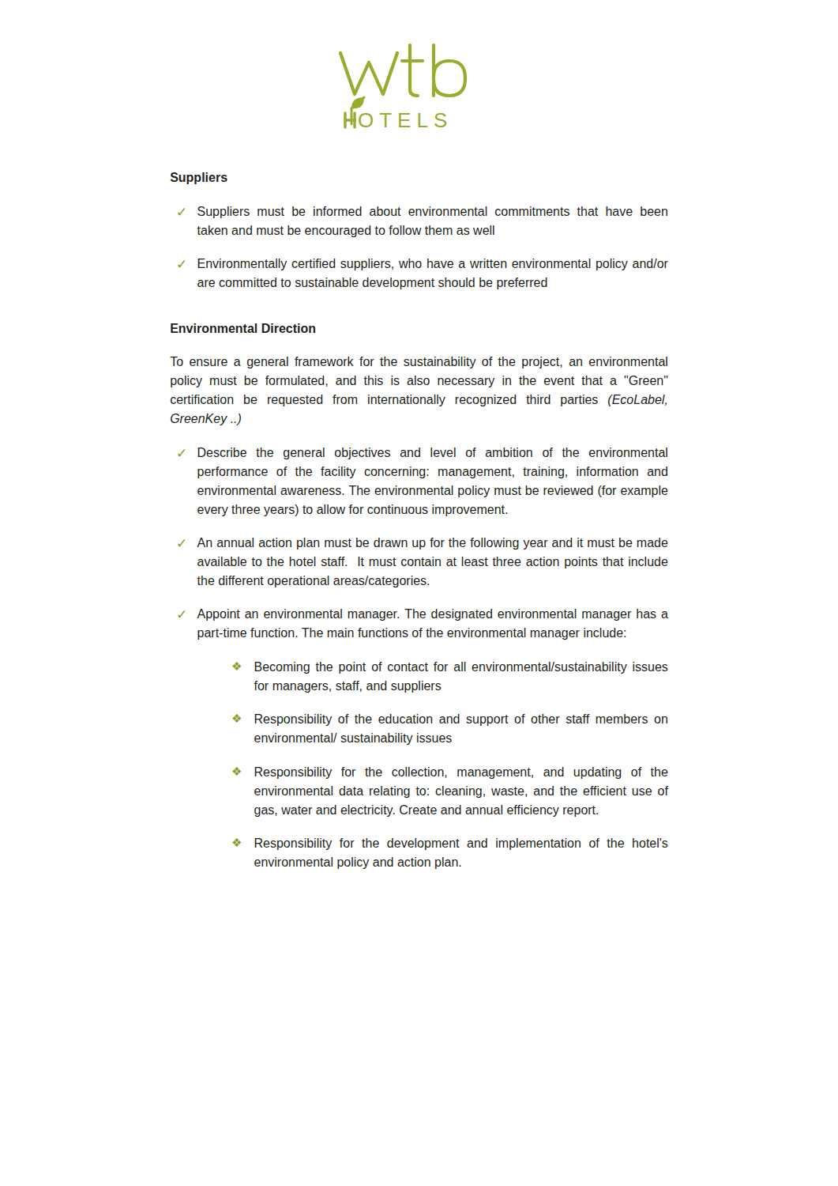OTELS
Suppliers
Suppliers must be informed about environmental commitments that have been taken and must be encouraged to follow them as well
Environmentally certified suppliers, who have a written environmental policy and/or are committed to sustainable development should be preferred
Environmental Direction
To ensure a general framework for the sustainability of the project, an environmental policy must be formulated, and this is also necessary in the event that a "Green" certification be requested from internationally recognized third parties (EcoLabel, GreenKey ..)
Describe the general objectives and level of ambition of the environmental performance of the facility concerning: management, training, information and environmental awareness. The environmental policy must be reviewed (for example every three years) to allow for continuous improvement.
An annual action plan must be drawn up for the following year and it must be made available to the hotel staff. It must contain at least three action points that include the different operational areas/categories.
Appoint an environmental manager. The designated environmental manager has a part-time function. The main functions of the environmental manager include:
Becoming the point of contact for all environmental/sustainability issues for managers, staff, and suppliers
Responsibility of the education and support of other staff members on environmental/ sustainability issues
Responsibility for the collection, management, and updating of the environmental data relating to: cleaning, waste, and the efficient use of gas, water and electricity. Create and annual efficiency report.
Responsibility for the development and implementation of the hotel's environmental policy and action plan.